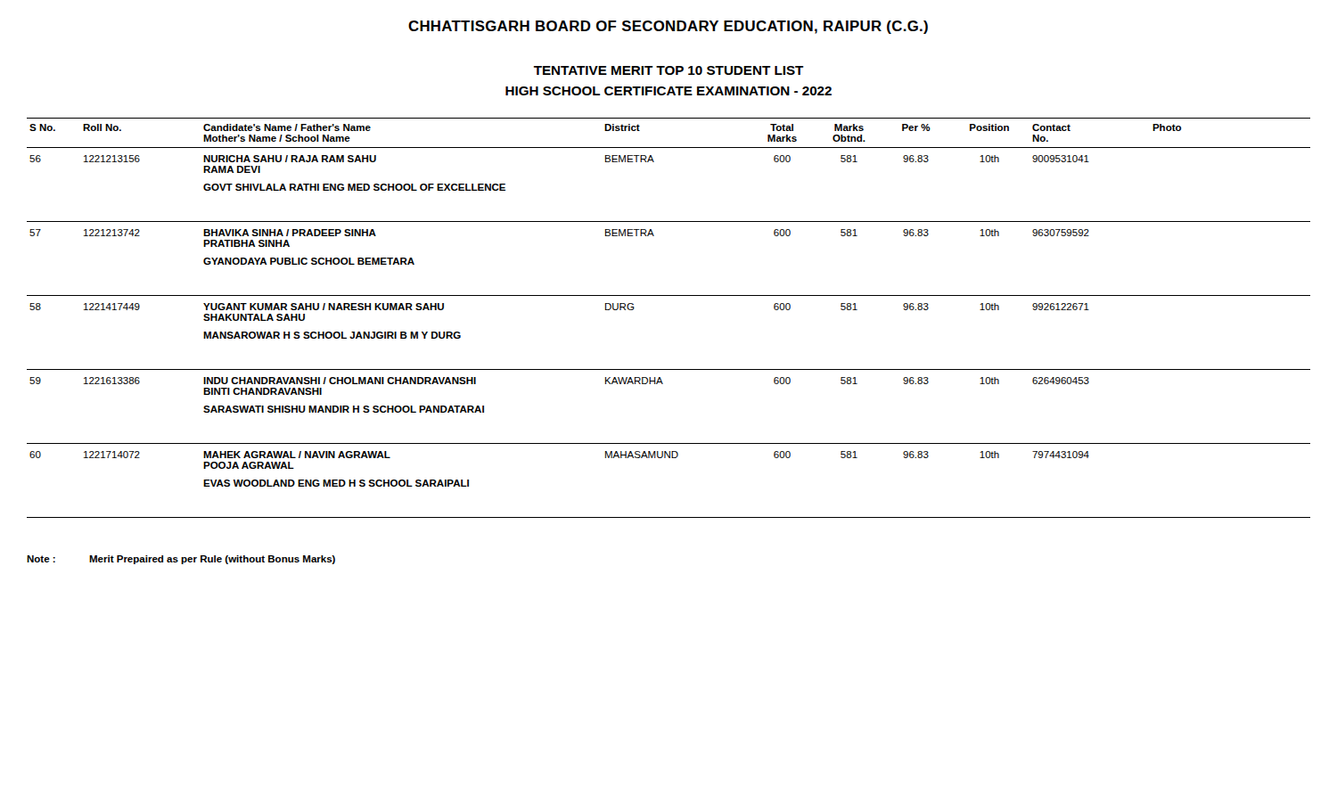CHHATTISGARH BOARD OF SECONDARY EDUCATION, RAIPUR (C.G.)
TENTATIVE MERIT TOP 10 STUDENT LIST
HIGH SCHOOL CERTIFICATE EXAMINATION - 2022
| S No. | Roll No. | Candidate's Name / Father's Name Mother's Name / School Name | District | Total Marks | Marks Obtnd. | Per % | Position | Contact No. | Photo |
| --- | --- | --- | --- | --- | --- | --- | --- | --- | --- |
| 56 | 1221213156 | NURICHA SAHU / RAJA RAM SAHU RAMA DEVI GOVT SHIVLALA RATHI ENG MED SCHOOL OF EXCELLENCE | BEMETRA | 600 | 581 | 96.83 | 10th | 9009531041 | |
| 57 | 1221213742 | BHAVIKA SINHA / PRADEEP SINHA PRATIBHA SINHA GYANODAYA PUBLIC SCHOOL BEMETARA | BEMETRA | 600 | 581 | 96.83 | 10th | 9630759592 | |
| 58 | 1221417449 | YUGANT KUMAR SAHU / NARESH KUMAR SAHU SHAKUNTALA SAHU MANSAROWAR H S SCHOOL JANJGIRI B M Y DURG | DURG | 600 | 581 | 96.83 | 10th | 9926122671 | |
| 59 | 1221613386 | INDU CHANDRAVANSHI / CHOLMANI CHANDRAVANSHI BINTI CHANDRAVANSHI SARASWATI SHISHU MANDIR H S SCHOOL PANDATARAI | KAWARDHA | 600 | 581 | 96.83 | 10th | 6264960453 | |
| 60 | 1221714072 | MAHEK AGRAWAL / NAVIN AGRAWAL POOJA AGRAWAL EVAS WOODLAND ENG MED H S SCHOOL SARAIPALI | MAHASAMUND | 600 | 581 | 96.83 | 10th | 7974431094 | |
Note : Merit Prepaired as per Rule (without Bonus Marks)